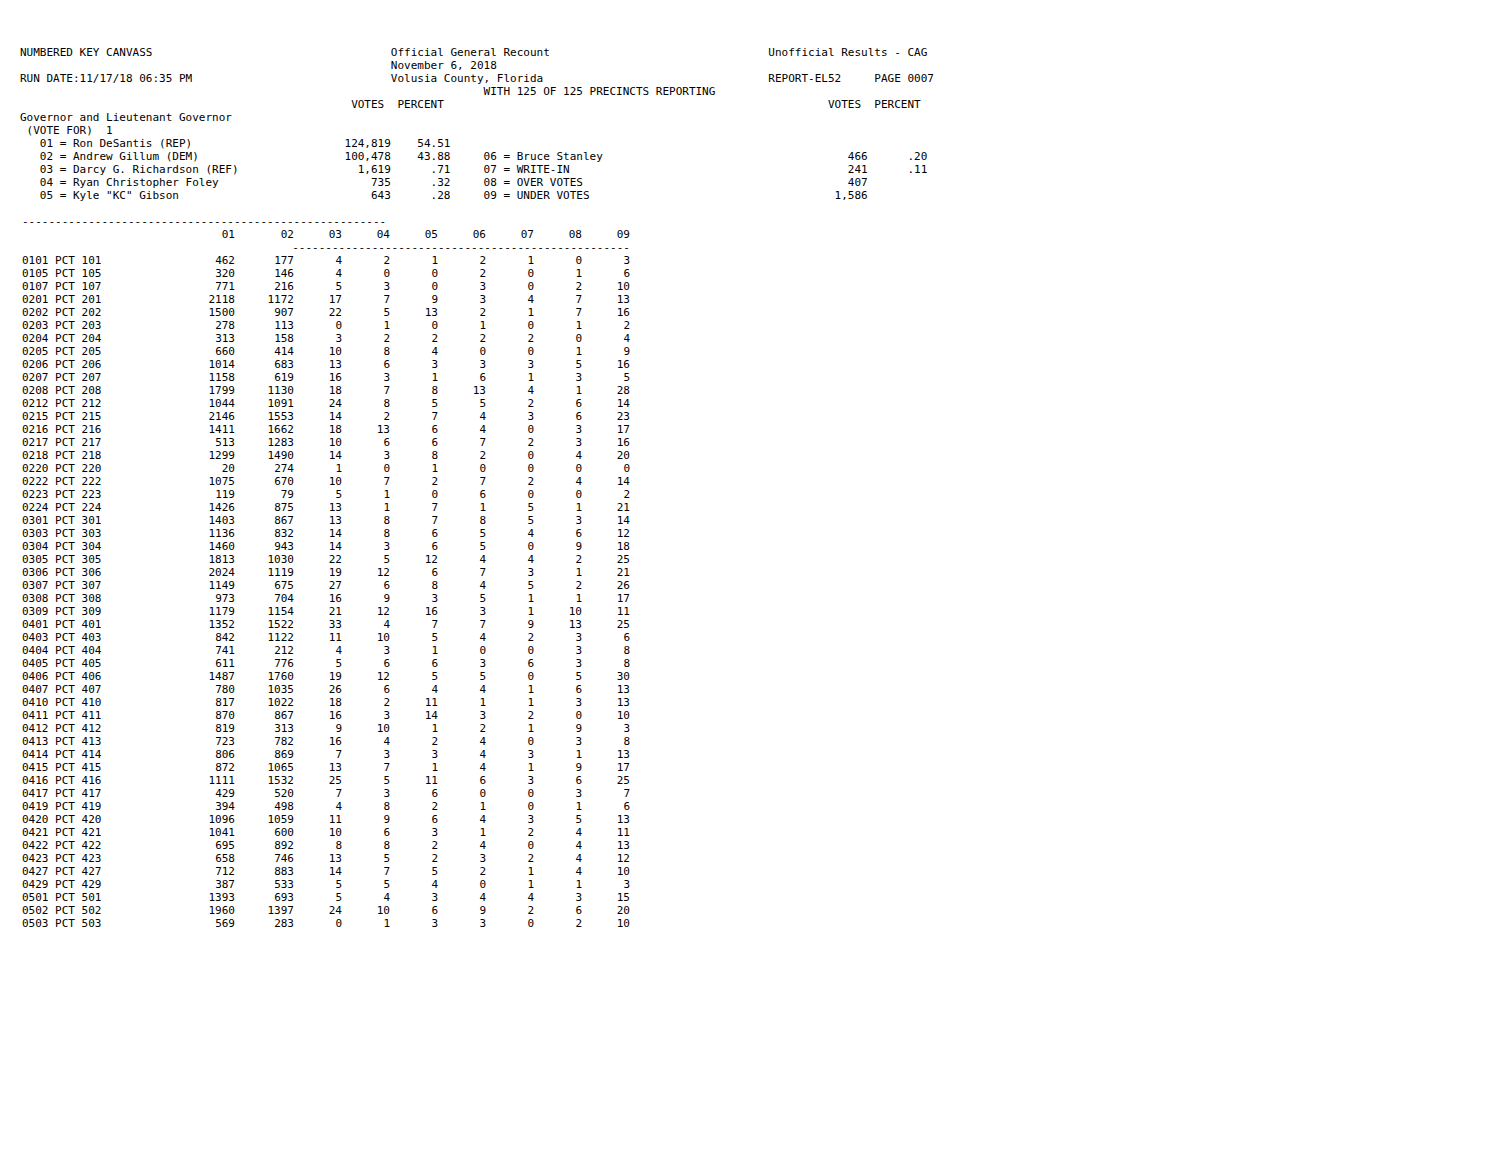NUMBERED KEY CANVASS Official General Recount Unofficial Results - CAG November 6, 2018 RUN DATE:11/17/18 06:35 PM Volusia County, Florida REPORT-EL52 PAGE 0007 WITH 125 OF 125 PRECINCTS REPORTING VOTES PERCENT VOTES PERCENT Governor and Lieutenant Governor (VOTE FOR) 1 01 = Ron DeSantis (REP) 124,819 54.51 02 = Andrew Gillum (DEM) 100,478 43.88 06 = Bruce Stanley 466 .20 03 = Darcy G. Richardson (REF) 1,619 .71 07 = WRITE-IN 241 .11 04 = Ryan Christopher Foley 735 .32 08 = OVER VOTES 407 05 = Kyle "KC" Gibson 643 .28 09 = UNDER VOTES 1,586
| ------------------------------------------------------- |
| | 01 | 02 | 03 | 04 | 05 | 06 | 07 | 08 | 09 |
| | --------------------------------------------------- |
| 0101 PCT 101 | 462 | 177 | 4 | 2 | 1 | 2 | 1 | 0 | 3 |
| 0105 PCT 105 | 320 | 146 | 4 | 0 | 0 | 2 | 0 | 1 | 6 |
| 0107 PCT 107 | 771 | 216 | 5 | 3 | 0 | 3 | 0 | 2 | 10 |
| 0201 PCT 201 | 2118 | 1172 | 17 | 7 | 9 | 3 | 4 | 7 | 13 |
| 0202 PCT 202 | 1500 | 907 | 22 | 5 | 13 | 2 | 1 | 7 | 16 |
| 0203 PCT 203 | 278 | 113 | 0 | 1 | 0 | 1 | 0 | 1 | 2 |
| 0204 PCT 204 | 313 | 158 | 3 | 2 | 2 | 2 | 2 | 0 | 4 |
| 0205 PCT 205 | 660 | 414 | 10 | 8 | 4 | 0 | 0 | 1 | 9 |
| 0206 PCT 206 | 1014 | 683 | 13 | 6 | 3 | 3 | 3 | 5 | 16 |
| 0207 PCT 207 | 1158 | 619 | 16 | 3 | 1 | 6 | 1 | 3 | 5 |
| 0208 PCT 208 | 1799 | 1130 | 18 | 7 | 8 | 13 | 4 | 1 | 28 |
| 0212 PCT 212 | 1044 | 1091 | 24 | 8 | 5 | 5 | 2 | 6 | 14 |
| 0215 PCT 215 | 2146 | 1553 | 14 | 2 | 7 | 4 | 3 | 6 | 23 |
| 0216 PCT 216 | 1411 | 1662 | 18 | 13 | 6 | 4 | 0 | 3 | 17 |
| 0217 PCT 217 | 513 | 1283 | 10 | 6 | 6 | 7 | 2 | 3 | 16 |
| 0218 PCT 218 | 1299 | 1490 | 14 | 3 | 8 | 2 | 0 | 4 | 20 |
| 0220 PCT 220 | 20 | 274 | 1 | 0 | 1 | 0 | 0 | 0 | 0 |
| 0222 PCT 222 | 1075 | 670 | 10 | 7 | 2 | 7 | 2 | 4 | 14 |
| 0223 PCT 223 | 119 | 79 | 5 | 1 | 0 | 6 | 0 | 0 | 2 |
| 0224 PCT 224 | 1426 | 875 | 13 | 1 | 7 | 1 | 5 | 1 | 21 |
| 0301 PCT 301 | 1403 | 867 | 13 | 8 | 7 | 8 | 5 | 3 | 14 |
| 0303 PCT 303 | 1136 | 832 | 14 | 8 | 6 | 5 | 4 | 6 | 12 |
| 0304 PCT 304 | 1460 | 943 | 14 | 3 | 6 | 5 | 0 | 9 | 18 |
| 0305 PCT 305 | 1813 | 1030 | 22 | 5 | 12 | 4 | 4 | 2 | 25 |
| 0306 PCT 306 | 2024 | 1119 | 19 | 12 | 6 | 7 | 3 | 1 | 21 |
| 0307 PCT 307 | 1149 | 675 | 27 | 6 | 8 | 4 | 5 | 2 | 26 |
| 0308 PCT 308 | 973 | 704 | 16 | 9 | 3 | 5 | 1 | 1 | 17 |
| 0309 PCT 309 | 1179 | 1154 | 21 | 12 | 16 | 3 | 1 | 10 | 11 |
| 0401 PCT 401 | 1352 | 1522 | 33 | 4 | 7 | 7 | 9 | 13 | 25 |
| 0403 PCT 403 | 842 | 1122 | 11 | 10 | 5 | 4 | 2 | 3 | 6 |
| 0404 PCT 404 | 741 | 212 | 4 | 3 | 1 | 0 | 0 | 3 | 8 |
| 0405 PCT 405 | 611 | 776 | 5 | 6 | 6 | 3 | 6 | 3 | 8 |
| 0406 PCT 406 | 1487 | 1760 | 19 | 12 | 5 | 5 | 0 | 5 | 30 |
| 0407 PCT 407 | 780 | 1035 | 26 | 6 | 4 | 4 | 1 | 6 | 13 |
| 0410 PCT 410 | 817 | 1022 | 18 | 2 | 11 | 1 | 1 | 3 | 13 |
| 0411 PCT 411 | 870 | 867 | 16 | 3 | 14 | 3 | 2 | 0 | 10 |
| 0412 PCT 412 | 819 | 313 | 9 | 10 | 1 | 2 | 1 | 9 | 3 |
| 0413 PCT 413 | 723 | 782 | 16 | 4 | 2 | 4 | 0 | 3 | 8 |
| 0414 PCT 414 | 806 | 869 | 7 | 3 | 3 | 4 | 3 | 1 | 13 |
| 0415 PCT 415 | 872 | 1065 | 13 | 7 | 1 | 4 | 1 | 9 | 17 |
| 0416 PCT 416 | 1111 | 1532 | 25 | 5 | 11 | 6 | 3 | 6 | 25 |
| 0417 PCT 417 | 429 | 520 | 7 | 3 | 6 | 0 | 0 | 3 | 7 |
| 0419 PCT 419 | 394 | 498 | 4 | 8 | 2 | 1 | 0 | 1 | 6 |
| 0420 PCT 420 | 1096 | 1059 | 11 | 9 | 6 | 4 | 3 | 5 | 13 |
| 0421 PCT 421 | 1041 | 600 | 10 | 6 | 3 | 1 | 2 | 4 | 11 |
| 0422 PCT 422 | 695 | 892 | 8 | 8 | 2 | 4 | 0 | 4 | 13 |
| 0423 PCT 423 | 658 | 746 | 13 | 5 | 2 | 3 | 2 | 4 | 12 |
| 0427 PCT 427 | 712 | 883 | 14 | 7 | 5 | 2 | 1 | 4 | 10 |
| 0429 PCT 429 | 387 | 533 | 5 | 5 | 4 | 0 | 1 | 1 | 3 |
| 0501 PCT 501 | 1393 | 693 | 5 | 4 | 3 | 4 | 4 | 3 | 15 |
| 0502 PCT 502 | 1960 | 1397 | 24 | 10 | 6 | 9 | 2 | 6 | 20 |
| 0503 PCT 503 | 569 | 283 | 0 | 1 | 3 | 3 | 0 | 2 | 10 |